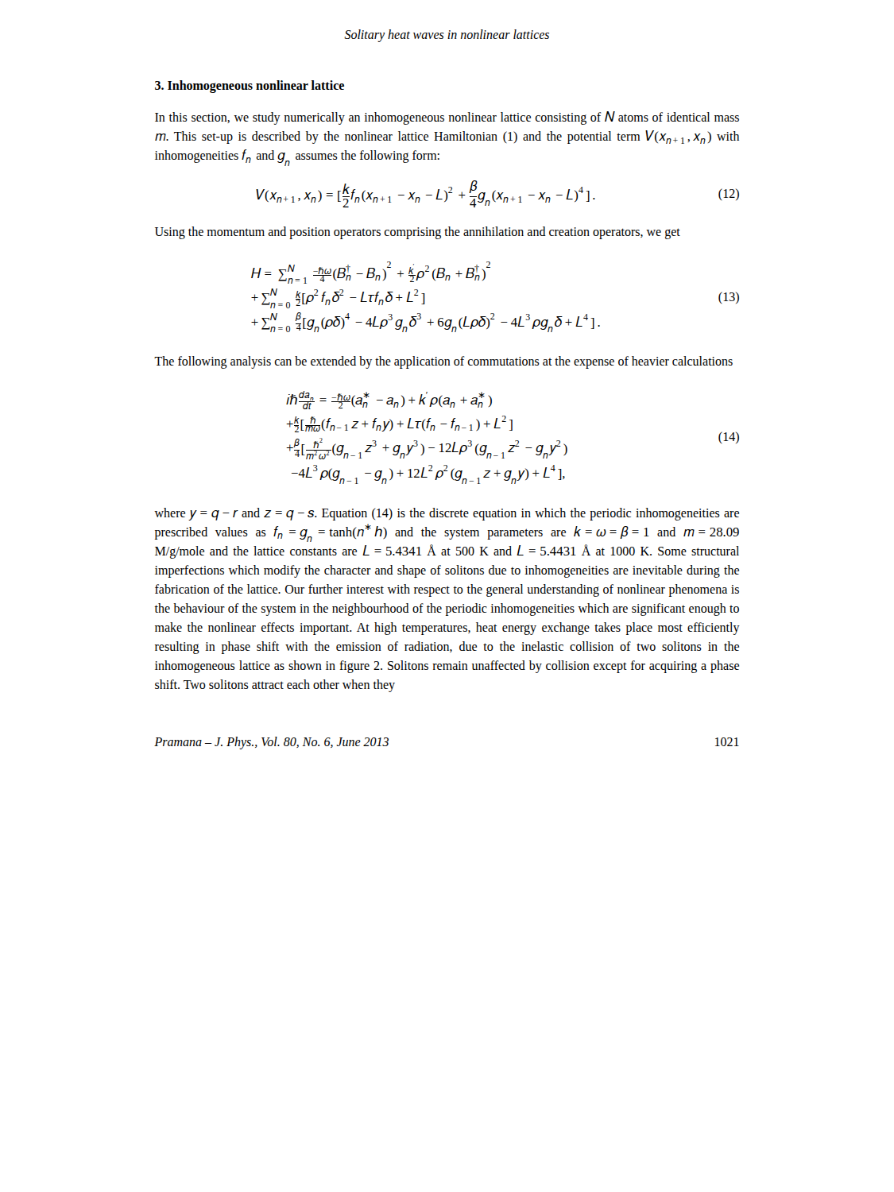Solitary heat waves in nonlinear lattices
3. Inhomogeneous nonlinear lattice
In this section, we study numerically an inhomogeneous nonlinear lattice consisting of N atoms of identical mass m. This set-up is described by the nonlinear lattice Hamiltonian (1) and the potential term V(xn+1,xn) with inhomogeneities fn and gn assumes the following form:
V(xn+1,xn) = [ k2 fn (xn+1−xn−L)2 + β4 gn (xn+1−xn−L)4 ] .
(12)
Using the momentum and position operators comprising the annihilation and creation operators, we get
H= ∑n=1N −ℏω4 (Bn†−Bn)2 + k′2 ρ2 (Bn+Bn†)2 + ∑n=0N k2 [ ρ2fnδ2 − Lτfnδ + L2 ] + ∑n=0N β4 [ gn (ρδ)4 − 4Lρ3gnδ3 + 6gn(Lρδ)2 − 4L3ρgnδ + L4 ] .
(13)
The following analysis can be extended by the application of commutations at the expense of heavier calculations
iℏ dandt = −ℏω2 (an∗−an) + k′ρ (an+an∗) + k2 [ ℏmω (fn−1z+fny) + Lτ (fn−fn−1) + L2 ] + β4 [ ℏ2m2ω2 (gn−1z3+gny3) − 12Lρ3 (gn−1z2−gny2) − 4L3ρ (gn−1−gn) + 12L2ρ2 (gn−1z+gny) + L4 ] ,
(14)
where y=q−r and z=q−s. Equation (14) is the discrete equation in which the periodic inhomogeneities are prescribed values as fn=gn=tanh(n∗h) and the system parameters are k=ω=β=1 and m=28.09 M/g/mole and the lattice constants are L=5.4341 Å at 500 K and L=5.4431 Å at 1000 K. Some structural imperfections which modify the character and shape of solitons due to inhomogeneities are inevitable during the fabrication of the lattice. Our further interest with respect to the general understanding of nonlinear phenomena is the behaviour of the system in the neighbourhood of the periodic inhomogeneities which are significant enough to make the nonlinear effects important. At high temperatures, heat energy exchange takes place most efficiently resulting in phase shift with the emission of radiation, due to the inelastic collision of two solitons in the inhomogeneous lattice as shown in figure 2. Solitons remain unaffected by collision except for acquiring a phase shift. Two solitons attract each other when they
Pramana – J. Phys., Vol. 80, No. 6, June 2013 1021